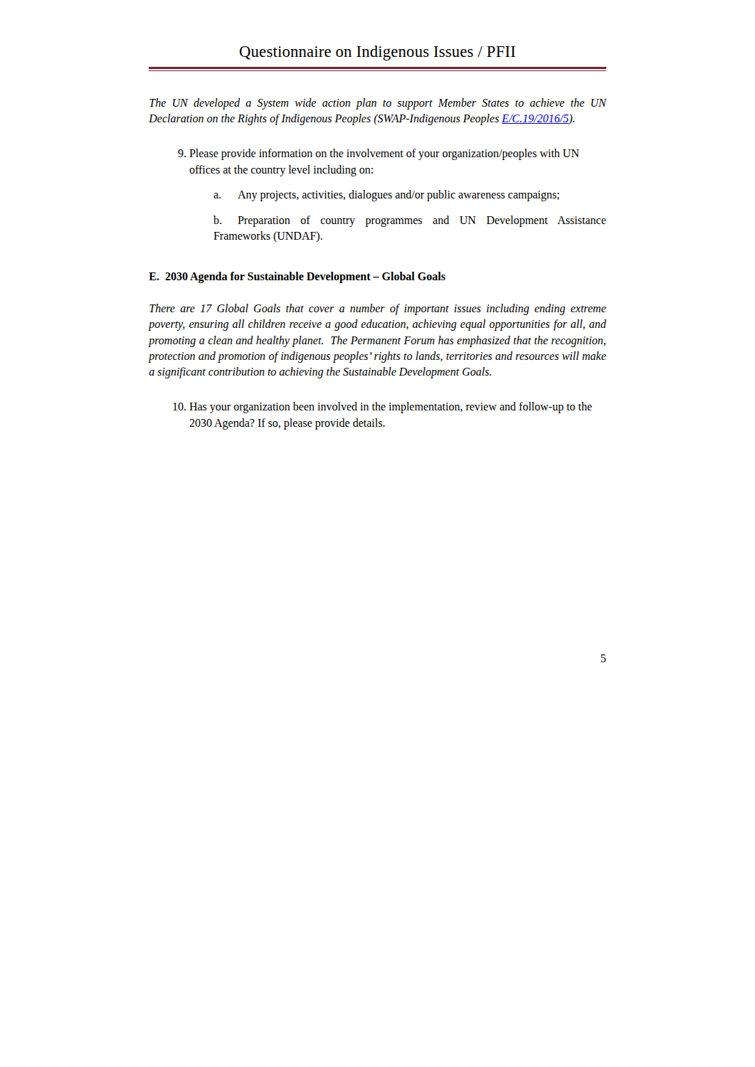Questionnaire on Indigenous Issues / PFII
The UN developed a System wide action plan to support Member States to achieve the UN Declaration on the Rights of Indigenous Peoples (SWAP-Indigenous Peoples E/C.19/2016/5).
Please provide information on the involvement of your organization/peoples with UN offices at the country level including on:
a. Any projects, activities, dialogues and/or public awareness campaigns;
b. Preparation of country programmes and UN Development Assistance Frameworks (UNDAF).
E. 2030 Agenda for Sustainable Development – Global Goals
There are 17 Global Goals that cover a number of important issues including ending extreme poverty, ensuring all children receive a good education, achieving equal opportunities for all, and promoting a clean and healthy planet. The Permanent Forum has emphasized that the recognition, protection and promotion of indigenous peoples’ rights to lands, territories and resources will make a significant contribution to achieving the Sustainable Development Goals.
Has your organization been involved in the implementation, review and follow-up to the 2030 Agenda? If so, please provide details.
5